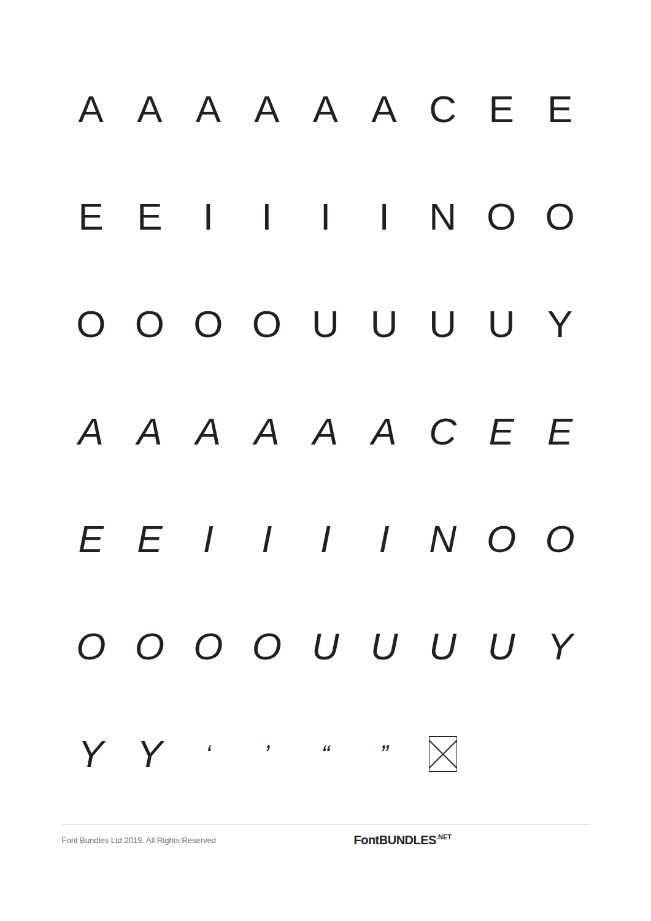A
A
A
A
A
A
C
E
E
E
E
I
I
I
I
N
O
O
O
O
O
O
U
U
U
U
Y
A
A
A
A
A
A
C
E
E
E
E
I
I
I
I
N
O
O
O
O
O
O
U
U
U
U
Y
Y
Y
‘
’
“
”
Font Bundles Ltd 2019. All Rights Reserved FontBUNDLES.NET